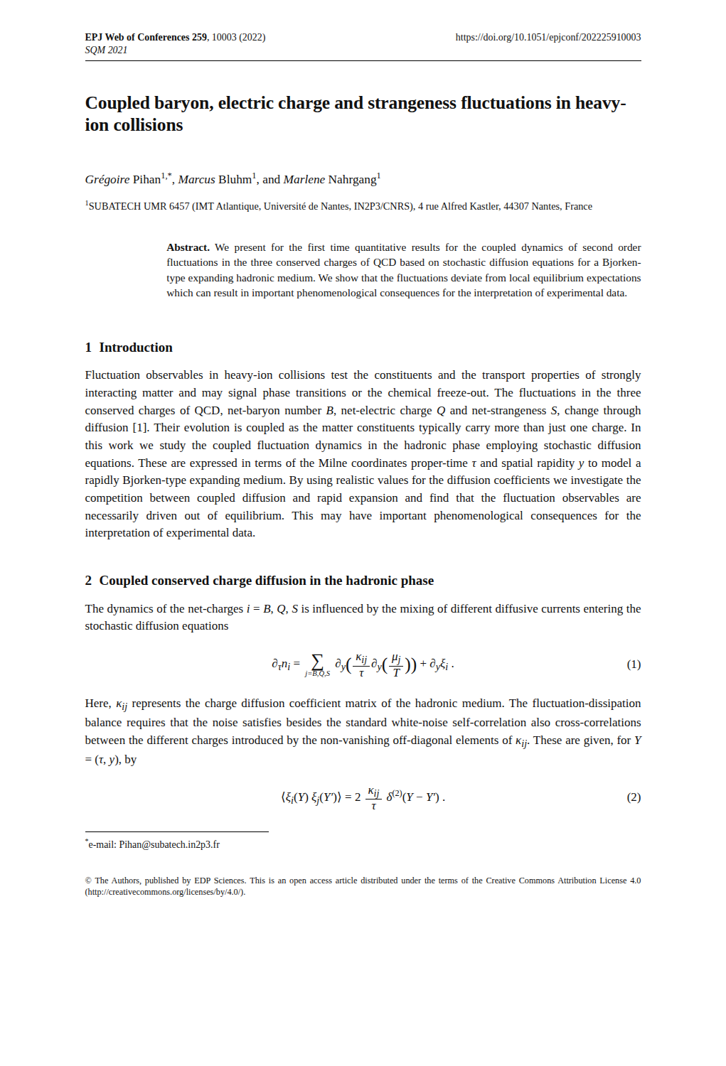EPJ Web of Conferences 259, 10003 (2022)
SQM 2021
https://doi.org/10.1051/epjconf/202225910003
Coupled baryon, electric charge and strangeness fluctua­tions in heavy-ion collisions
Grégoire Pihan1,*, Marcus Bluhm1, and Marlene Nahrgang1
1SUBATECH UMR 6457 (IMT Atlantique, Université de Nantes, IN2P3/CNRS), 4 rue Alfred Kastler, 44307 Nantes, France
Abstract. We present for the first time quantitative results for the coupled dynamics of second order fluctuations in the three conserved charges of QCD based on stochastic diffusion equations for a Bjorken-type expanding hadronic medium. We show that the fluctuations deviate from local equilibrium expectations which can result in important phenomenological consequences for the interpretation of experimental data.
1 Introduction
Fluctuation observables in heavy-ion collisions test the constituents and the transport properties of strongly interacting matter and may signal phase transitions or the chemical freeze-out. The fluctuations in the three conserved charges of QCD, net-baryon number B, net-electric charge Q and net-strangeness S, change through diffusion [1]. Their evolution is coupled as the matter constituents typically carry more than just one charge. In this work we study the coupled fluctuation dynamics in the hadronic phase employing stochastic diffusion equations. These are expressed in terms of the Milne coordinates proper-time τ and spatial rapidity y to model a rapidly Bjorken-type expanding medium. By using realistic values for the diffusion coefficients we investigate the competition between coupled diffusion and rapid expansion and find that the fluctuation observables are necessarily driven out of equilibrium. This may have important phenomenological consequences for the interpretation of experimental data.
2 Coupled conserved charge diffusion in the hadronic phase
The dynamics of the net-charges i = B, Q, S is influenced by the mixing of different diffusive currents entering the stochastic diffusion equations
∂τni = ∑j=B,Q,S ∂y(κij τ∂y(μj T)) + ∂yξi .
(1)
Here, κij represents the charge diffusion coefficient matrix of the hadronic medium. The fluctuation-dissipation balance requires that the noise satisfies besides the standard white-noise self-correlation also cross-correlations between the different charges introduced by the non-vanishing off-diagonal elements of κij. These are given, for Y = (τ, y), by
⟨ξi(Y) ξj(Y′)⟩ = 2 κij τ δ(2)(Y − Y′) .
(2)
*e-mail: Pihan@subatech.in2p3.fr
© The Authors, published by EDP Sciences. This is an open access article distributed under the terms of the Creative Commons Attribution License 4.0 (http://creativecommons.org/licenses/by/4.0/).